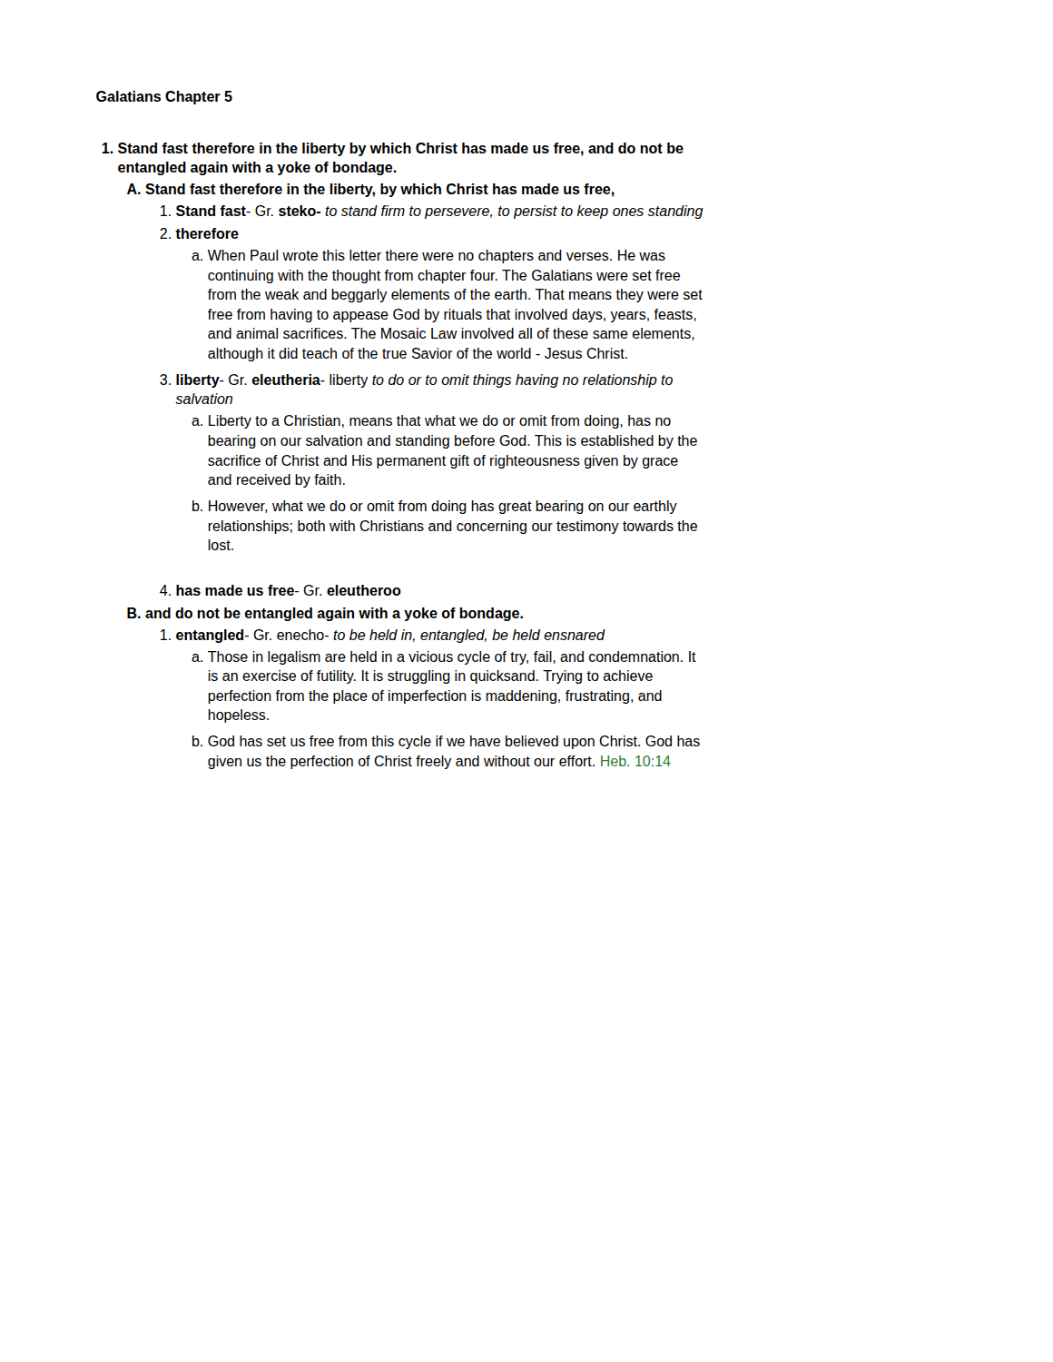Galatians Chapter 5
Stand fast therefore in the liberty by which Christ has made us free, and do not be entangled again with a yoke of bondage.
Stand fast therefore in the liberty, by which Christ has made us free,
Stand fast- Gr. steko- to stand firm to persevere, to persist to keep ones standing
therefore
When Paul wrote this letter there were no chapters and verses. He was continuing with the thought from chapter four. The Galatians were set free from the weak and beggarly elements of the earth. That means they were set free from having to appease God by rituals that involved days, years, feasts, and animal sacrifices. The Mosaic Law involved all of these same elements, although it did teach of the true Savior of the world - Jesus Christ.
liberty- Gr. eleutheria- liberty to do or to omit things having no relationship to salvation
Liberty to a Christian, means that what we do or omit from doing, has no bearing on our salvation and standing before God. This is established by the sacrifice of Christ and His permanent gift of righteousness given by grace and received by faith.
However, what we do or omit from doing has great bearing on our earthly relationships; both with Christians and concerning our testimony towards the lost.
has made us free- Gr. eleutheroo
and do not be entangled again with a yoke of bondage.
entangled- Gr. enecho- to be held in, entangled, be held ensnared
Those in legalism are held in a vicious cycle of try, fail, and condemnation. It is an exercise of futility. It is struggling in quicksand. Trying to achieve perfection from the place of imperfection is maddening, frustrating, and hopeless.
God has set us free from this cycle if we have believed upon Christ. God has given us the perfection of Christ freely and without our effort. Heb. 10:14